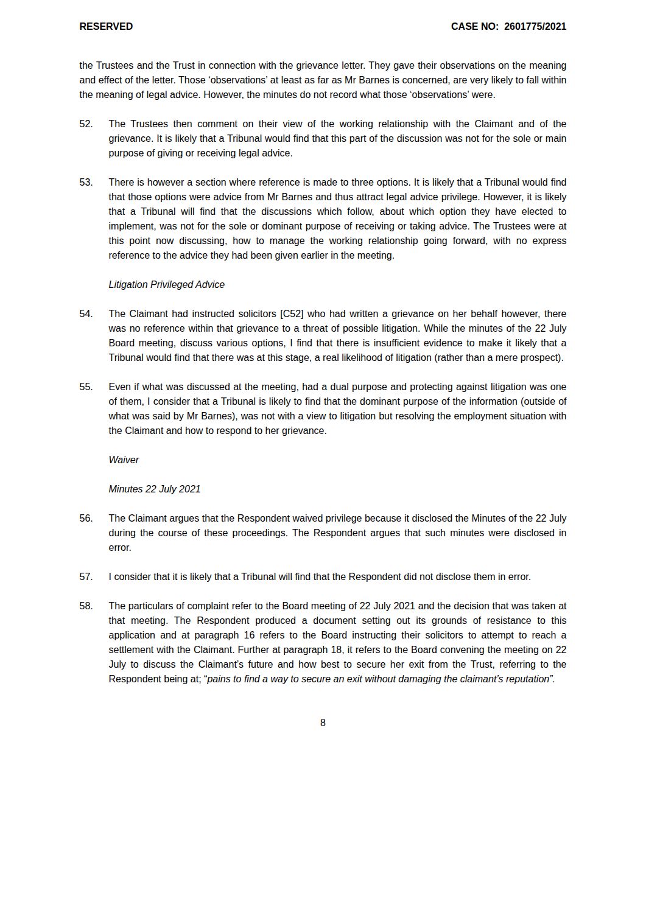RESERVED
CASE NO: 2601775/2021
the Trustees and the Trust in connection with the grievance letter. They gave their observations on the meaning and effect of the letter. Those ‘observations’ at least as far as Mr Barnes is concerned, are very likely to fall within the meaning of legal advice. However, the minutes do not record what those ‘observations’ were.
The Trustees then comment on their view of the working relationship with the Claimant and of the grievance. It is likely that a Tribunal would find that this part of the discussion was not for the sole or main purpose of giving or receiving legal advice.
There is however a section where reference is made to three options. It is likely that a Tribunal would find that those options were advice from Mr Barnes and thus attract legal advice privilege. However, it is likely that a Tribunal will find that the discussions which follow, about which option they have elected to implement, was not for the sole or dominant purpose of receiving or taking advice. The Trustees were at this point now discussing, how to manage the working relationship going forward, with no express reference to the advice they had been given earlier in the meeting.
Litigation Privileged Advice
The Claimant had instructed solicitors [C52] who had written a grievance on her behalf however, there was no reference within that grievance to a threat of possible litigation. While the minutes of the 22 July Board meeting, discuss various options, I find that there is insufficient evidence to make it likely that a Tribunal would find that there was at this stage, a real likelihood of litigation (rather than a mere prospect).
Even if what was discussed at the meeting, had a dual purpose and protecting against litigation was one of them, I consider that a Tribunal is likely to find that the dominant purpose of the information (outside of what was said by Mr Barnes), was not with a view to litigation but resolving the employment situation with the Claimant and how to respond to her grievance.
Waiver
Minutes 22 July 2021
The Claimant argues that the Respondent waived privilege because it disclosed the Minutes of the 22 July during the course of these proceedings. The Respondent argues that such minutes were disclosed in error.
I consider that it is likely that a Tribunal will find that the Respondent did not disclose them in error.
The particulars of complaint refer to the Board meeting of 22 July 2021 and the decision that was taken at that meeting. The Respondent produced a document setting out its grounds of resistance to this application and at paragraph 16 refers to the Board instructing their solicitors to attempt to reach a settlement with the Claimant. Further at paragraph 18, it refers to the Board convening the meeting on 22 July to discuss the Claimant’s future and how best to secure her exit from the Trust, referring to the Respondent being at; “pains to find a way to secure an exit without damaging the claimant’s reputation”.
8